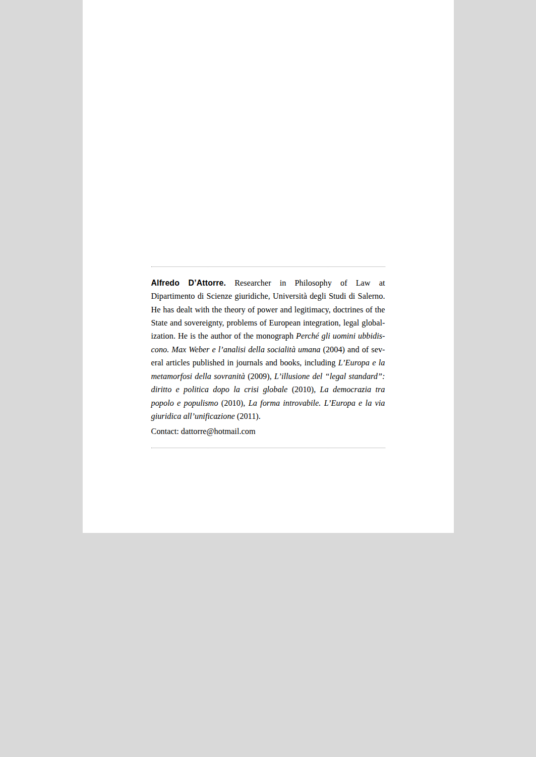Alfredo D’Attorre. Researcher in Philosophy of Law at Dipartimento di Scienze giuridiche, Università degli Studi di Salerno. He has dealt with the theory of power and legitimacy, doctrines of the State and sovereignty, problems of European integration, legal globalization. He is the author of the monograph Perché gli uomini ubbidiscono. Max Weber e l’analisi della socialità umana (2004) and of several articles published in journals and books, including L’Europa e la metamorfosi della sovranità (2009), L’illusione del “legal standard”: diritto e politica dopo la crisi globale (2010), La democrazia tra popolo e populismo (2010), La forma introvabile. L’Europa e la via giuridica all’unificazione (2011).
Contact: dattorre@hotmail.com